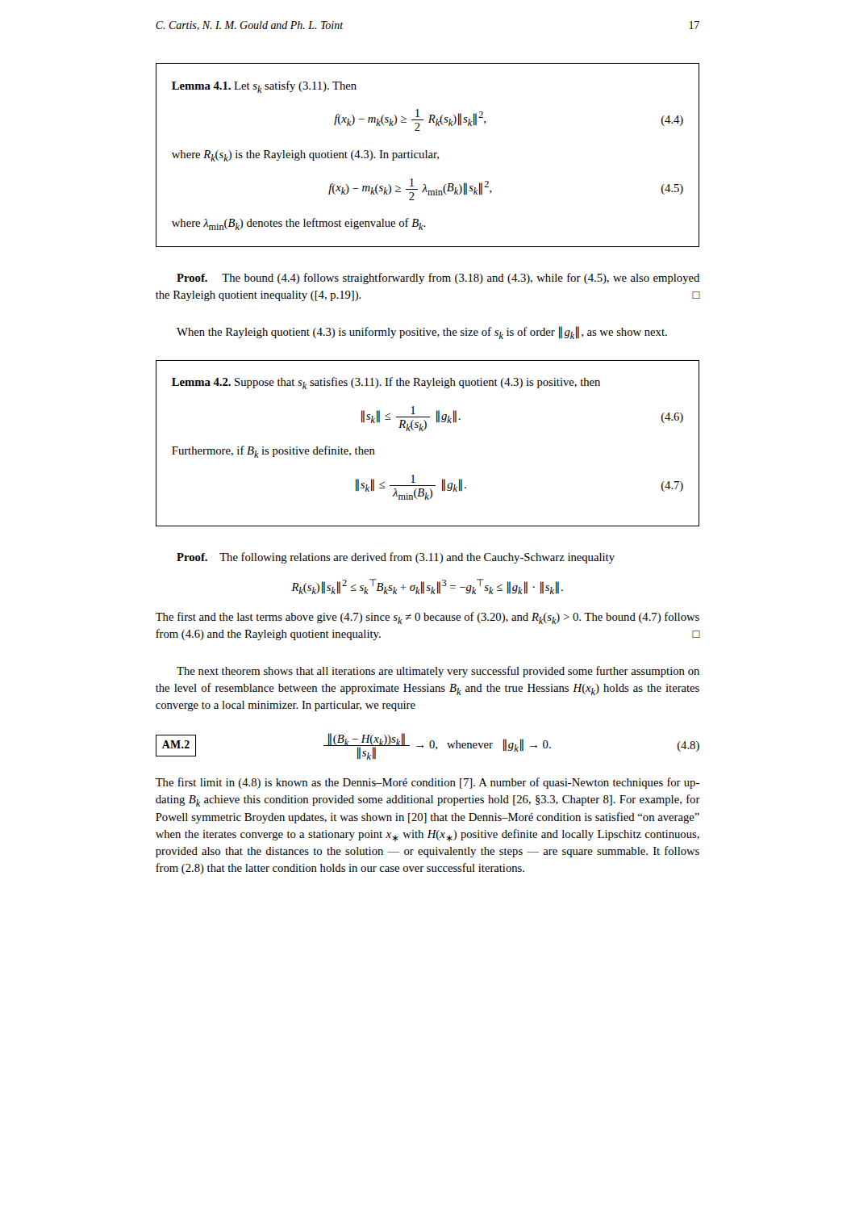C. Cartis, N. I. M. Gould and Ph. L. Toint 17
Lemma 4.1. Let sk satisfy (3.11). Then
f(xk) − mk(sk) ≥ 12 Rk(sk)∥sk∥2,
(4.4)
where Rk(sk) is the Rayleigh quotient (4.3). In particular,
f(xk) − mk(sk) ≥ 12 λmin(Bk)∥sk∥2,
(4.5)
where λmin(Bk) denotes the leftmost eigenvalue of Bk.
Proof. The bound (4.4) follows straightforwardly from (3.18) and (4.3), while for (4.5), we also employed the Rayleigh quotient inequality ([4, p.19]). □
When the Rayleigh quotient (4.3) is uniformly positive, the size of sk is of order ∥gk∥, as we show next.
Lemma 4.2. Suppose that sk satisfies (3.11). If the Rayleigh quotient (4.3) is positive, then
∥sk∥ ≤ 1 Rk(sk) ∥gk∥.
(4.6)
Furthermore, if Bk is positive definite, then
∥sk∥ ≤ 1 λmin(Bk) ∥gk∥.
(4.7)
Proof. The following relations are derived from (3.11) and the Cauchy-Schwarz inequality
Rk(sk)∥sk∥2 ≤ sk⊤Bk sk + σk∥sk∥3 = −gk⊤sk ≤ ∥gk∥ · ∥sk∥.
The first and the last terms above give (4.7) since sk ≠ 0 because of (3.20), and Rk(sk) > 0. The bound (4.7) follows from (4.6) and the Rayleigh quotient inequality. □
The next theorem shows that all iterations are ultimately very successful provided some further assumption on the level of resemblance between the approximate Hessians Bk and the true Hessians H(xk) holds as the iterates converge to a local minimizer. In particular, we require
AM.2
∥(Bk − H(xk))sk∥∥sk∥ → 0, whenever ∥gk∥ → 0.
(4.8)
The first limit in (4.8) is known as the Dennis–Moré condition [7]. A number of quasi-Newton techniques for updating Bk achieve this condition provided some additional properties hold [26, §3.3, Chapter 8]. For example, for Powell symmetric Broyden updates, it was shown in [20] that the Dennis–Moré condition is satisfied “on average” when the iterates converge to a stationary point x∗ with H(x∗) positive definite and locally Lipschitz continuous, provided also that the distances to the solution — or equivalently the steps — are square summable. It follows from (2.8) that the latter condition holds in our case over successful iterations.